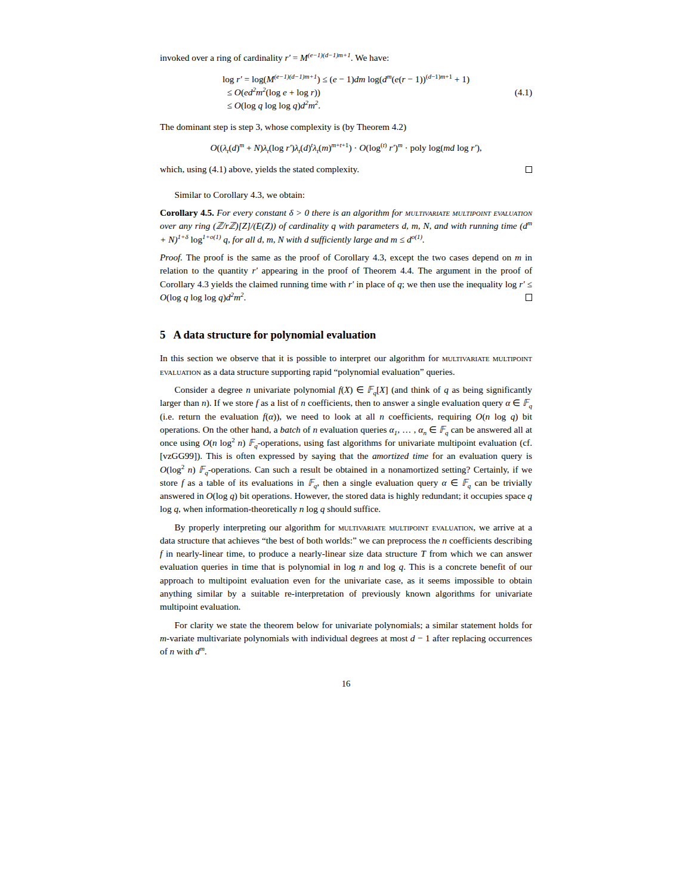invoked over a ring of cardinality r′ = M(e−1)(d−1)m+1. We have:
log r′ = log(M(e−1)(d−1)m+1)≤(e − 1)dm log(dm(e(r − 1))(d−1)m+1 + 1) ≤O(ed2m2(log e + log r)) ≤O(log q log log q)d2m2. (4.1)
The dominant step is step 3, whose complexity is (by Theorem 4.2)
O((λt(d)m + N)λt(log r′)λt(d)tλt(m)m+t+1) · O(log(t) r′)m · poly log(md log r′),
which, using (4.1) above, yields the stated complexity.
Similar to Corollary 4.3, we obtain:
Corollary 4.5. For every constant δ > 0 there is an algorithm for multivariate multipoint evaluation over any ring (ℤ/rℤ)[Z]/(E(Z)) of cardinality q with parameters d, m, N, and with running time (dm + N)1+δ log1+o(1) q, for all d, m, N with d sufficiently large and m ≤ do(1).
Proof. The proof is the same as the proof of Corollary 4.3, except the two cases depend on m in relation to the quantity r′ appearing in the proof of Theorem 4.4. The argument in the proof of Corollary 4.3 yields the claimed running time with r′ in place of q; we then use the inequality log r′ ≤ O(log q log log q)d2m2.
5 A data structure for polynomial evaluation
In this section we observe that it is possible to interpret our algorithm for multivariate multipoint evaluation as a data structure supporting rapid “polynomial evaluation” queries.
Consider a degree n univariate polynomial f(X) ∈ 𝔽q[X] (and think of q as being significantly larger than n). If we store f as a list of n coefficients, then to answer a single evaluation query α ∈ 𝔽q (i.e. return the evaluation f(α)), we need to look at all n coefficients, requiring O(n log q) bit operations. On the other hand, a batch of n evaluation queries α1, … , αn ∈ 𝔽q can be answered all at once using O(n log2 n) 𝔽q-operations, using fast algorithms for univariate multipoint evaluation (cf. [vzGG99]). This is often expressed by saying that the amortized time for an evaluation query is O(log2 n) 𝔽q-operations. Can such a result be obtained in a nonamortized setting? Certainly, if we store f as a table of its evaluations in 𝔽q, then a single evaluation query α ∈ 𝔽q can be trivially answered in O(log q) bit operations. However, the stored data is highly redundant; it occupies space q log q, when information-theoretically n log q should suffice.
By properly interpreting our algorithm for multivariate multipoint evaluation, we arrive at a data structure that achieves “the best of both worlds:” we can preprocess the n coefficients describing f in nearly-linear time, to produce a nearly-linear size data structure T from which we can answer evaluation queries in time that is polynomial in log n and log q. This is a concrete benefit of our approach to multipoint evaluation even for the univariate case, as it seems impossible to obtain anything similar by a suitable re-interpretation of previously known algorithms for univariate multipoint evaluation.
For clarity we state the theorem below for univariate polynomials; a similar statement holds for m-variate multivariate polynomials with individual degrees at most d − 1 after replacing occurrences of n with dm.
16